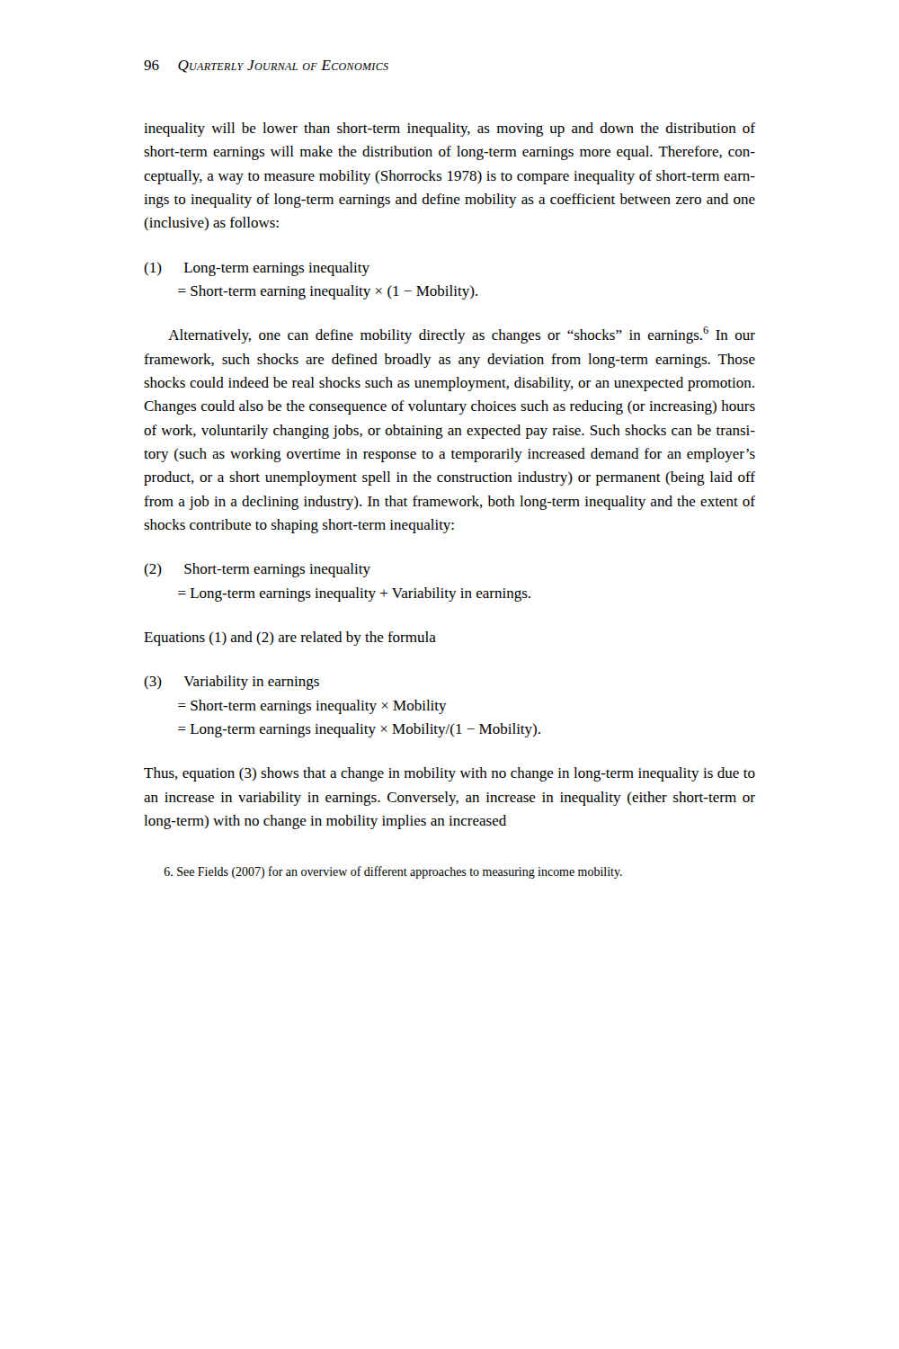96 Quarterly Journal of Economics
inequality will be lower than short-term inequality, as moving up and down the distribution of short-term earnings will make the distribution of long-term earnings more equal. Therefore, conceptually, a way to measure mobility (Shorrocks 1978) is to compare inequality of short-term earnings to inequality of long-term earnings and define mobility as a coefficient between zero and one (inclusive) as follows:
(1) Long-term earnings inequality = Short-term earning inequality × (1 − Mobility).
Alternatively, one can define mobility directly as changes or “shocks” in earnings.6 In our framework, such shocks are defined broadly as any deviation from long-term earnings. Those shocks could indeed be real shocks such as unemployment, disability, or an unexpected promotion. Changes could also be the consequence of voluntary choices such as reducing (or increasing) hours of work, voluntarily changing jobs, or obtaining an expected pay raise. Such shocks can be transitory (such as working overtime in response to a temporarily increased demand for an employer’s product, or a short unemployment spell in the construction industry) or permanent (being laid off from a job in a declining industry). In that framework, both long-term inequality and the extent of shocks contribute to shaping short-term inequality:
(2) Short-term earnings inequality = Long-term earnings inequality + Variability in earnings.
Equations (1) and (2) are related by the formula
(3) Variability in earnings = Short-term earnings inequality × Mobility = Long-term earnings inequality × Mobility/(1 − Mobility).
Thus, equation (3) shows that a change in mobility with no change in long-term inequality is due to an increase in variability in earnings. Conversely, an increase in inequality (either short-term or long-term) with no change in mobility implies an increased
6. See Fields (2007) for an overview of different approaches to measuring income mobility.